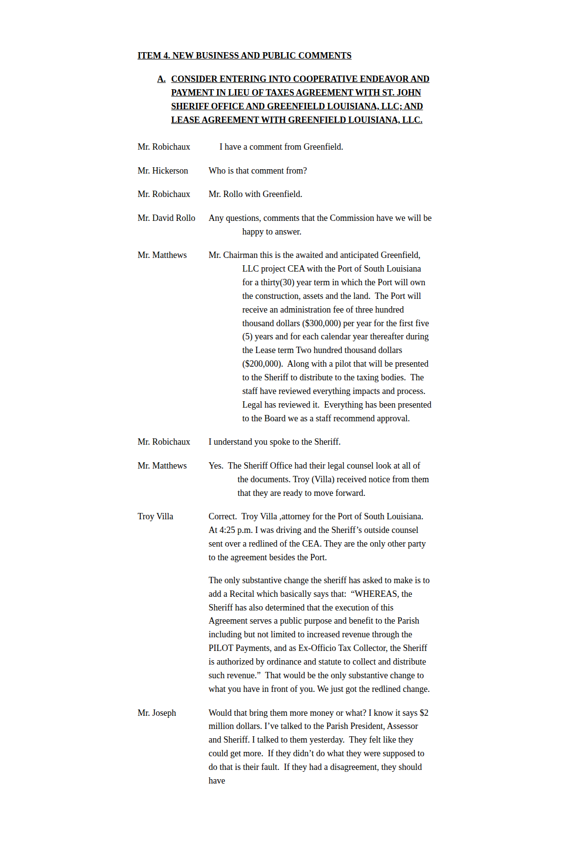ITEM 4. NEW BUSINESS AND PUBLIC COMMENTS
A.
CONSIDER ENTERING INTO COOPERATIVE ENDEAVOR AND PAYMENT IN LIEU OF TAXES AGREEMENT WITH ST. JOHN SHERIFF OFFICE AND GREENFIELD LOUISIANA, LLC; AND LEASE AGREEMENT WITH GREENFIELD LOUISIANA, LLC.
Mr. Robichaux
I have a comment from Greenfield.
Mr. Hickerson
Who is that comment from?
Mr. Robichaux
Mr. Rollo with Greenfield.
Mr. David Rollo
Any questions, comments that the Commission have we will be happy to answer.
Mr. Matthews
Mr. Chairman this is the awaited and anticipated Greenfield, LLC project CEA with the Port of South Louisiana for a thirty(30) year term in which the Port will own the construction, assets and the land. The Port will receive an administration fee of three hundred thousand dollars ($300,000) per year for the first five (5) years and for each calendar year thereafter during the Lease term Two hundred thousand dollars ($200,000). Along with a pilot that will be presented to the Sheriff to distribute to the taxing bodies. The staff have reviewed everything impacts and process. Legal has reviewed it. Everything has been presented to the Board we as a staff recommend approval.
Mr. Robichaux
I understand you spoke to the Sheriff.
Mr. Matthews
Yes. The Sheriff Office had their legal counsel look at all of the documents. Troy (Villa) received notice from them that they are ready to move forward.
Troy Villa
Correct. Troy Villa ,attorney for the Port of South Louisiana. At 4:25 p.m. I was driving and the Sheriff’s outside counsel sent over a redlined of the CEA. They are the only other party to the agreement besides the Port.
The only substantive change the sheriff has asked to make is to add a Recital which basically says that: “WHEREAS, the Sheriff has also determined that the execution of this Agreement serves a public purpose and benefit to the Parish including but not limited to increased revenue through the PILOT Payments, and as Ex-Officio Tax Collector, the Sheriff is authorized by ordinance and statute to collect and distribute such revenue.” That would be the only substantive change to what you have in front of you. We just got the redlined change.
Mr. Joseph
Would that bring them more money or what? I know it says $2 million dollars. I’ve talked to the Parish President, Assessor and Sheriff. I talked to them yesterday. They felt like they could get more. If they didn’t do what they were supposed to do that is their fault. If they had a disagreement, they should have